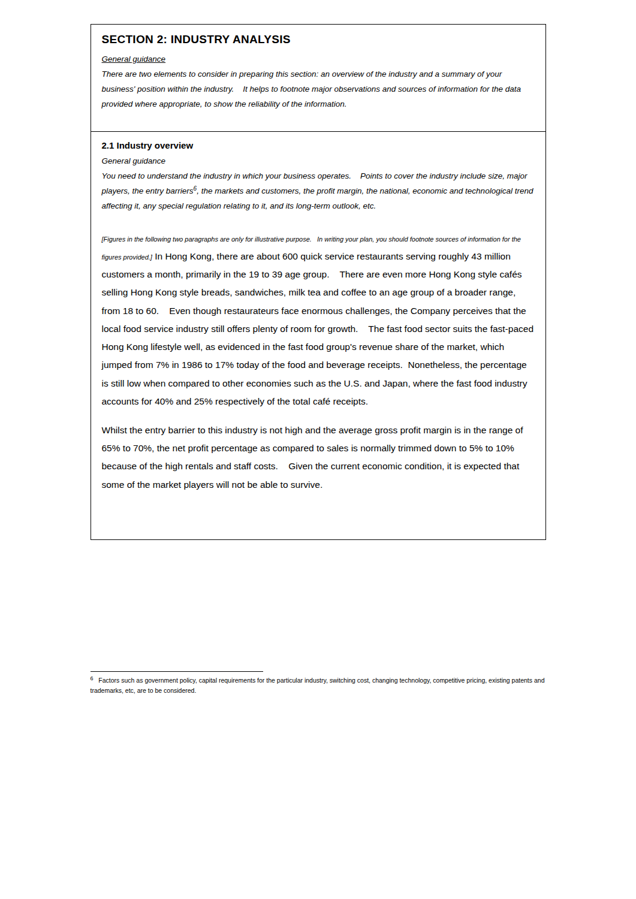SECTION 2: INDUSTRY ANALYSIS
General guidance
There are two elements to consider in preparing this section: an overview of the industry and a summary of your business' position within the industry. It helps to footnote major observations and sources of information for the data provided where appropriate, to show the reliability of the information.
2.1 Industry overview
General guidance
You need to understand the industry in which your business operates. Points to cover the industry include size, major players, the entry barriers6, the markets and customers, the profit margin, the national, economic and technological trend affecting it, any special regulation relating to it, and its long-term outlook, etc.
[Figures in the following two paragraphs are only for illustrative purpose. In writing your plan, you should footnote sources of information for the figures provided.] In Hong Kong, there are about 600 quick service restaurants serving roughly 43 million customers a month, primarily in the 19 to 39 age group. There are even more Hong Kong style cafés selling Hong Kong style breads, sandwiches, milk tea and coffee to an age group of a broader range, from 18 to 60. Even though restaurateurs face enormous challenges, the Company perceives that the local food service industry still offers plenty of room for growth. The fast food sector suits the fast-paced Hong Kong lifestyle well, as evidenced in the fast food group's revenue share of the market, which jumped from 7% in 1986 to 17% today of the food and beverage receipts. Nonetheless, the percentage is still low when compared to other economies such as the U.S. and Japan, where the fast food industry accounts for 40% and 25% respectively of the total café receipts.
Whilst the entry barrier to this industry is not high and the average gross profit margin is in the range of 65% to 70%, the net profit percentage as compared to sales is normally trimmed down to 5% to 10% because of the high rentals and staff costs. Given the current economic condition, it is expected that some of the market players will not be able to survive.
6 Factors such as government policy, capital requirements for the particular industry, switching cost, changing technology, competitive pricing, existing patents and trademarks, etc, are to be considered.